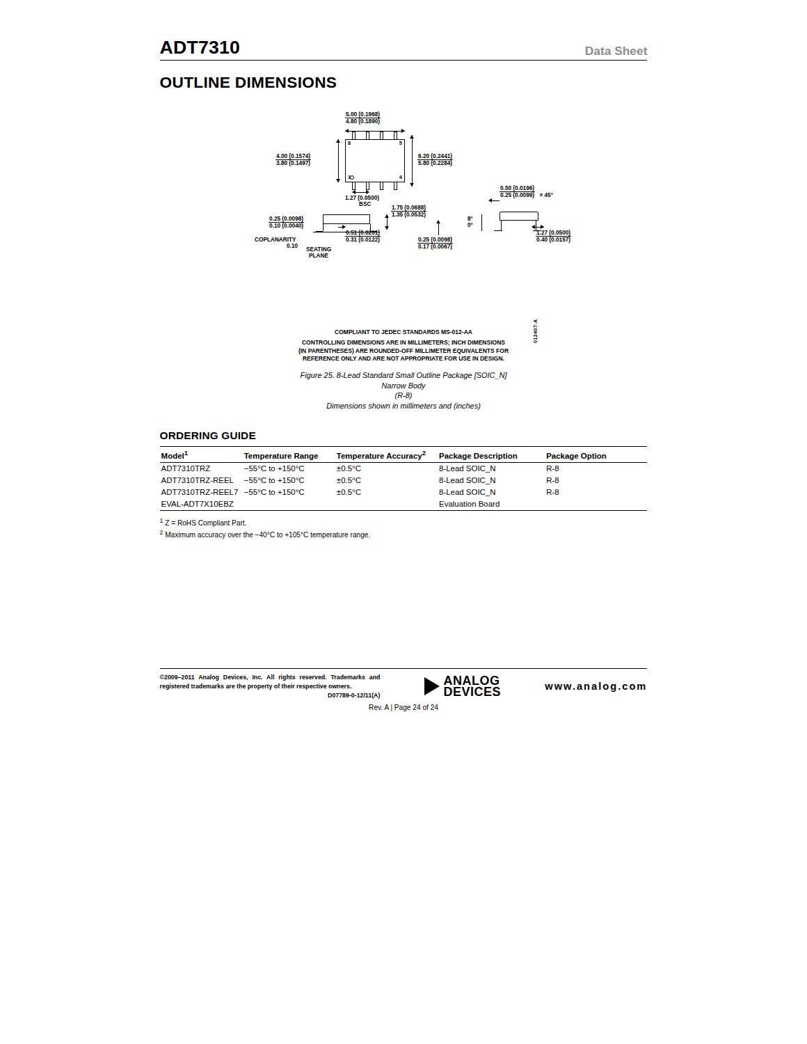ADT7310
Data Sheet
OUTLINE DIMENSIONS
5.00 (0.1968) 4.80 (0.1890)
4.00 (0.1574) 3.80 (0.1497)
6.20 (0.2441) 5.80 (0.2284)
8 5 1 4
1.27 (0.0500)
BSC
1.75 (0.0688) 1.35 (0.0532)
0.25 (0.0098) 0.10 (0.0040)
COPLANARITY
0.10
SEATING
PLANE
0.51 (0.0201) 0.31 (0.0122)
0.25 (0.0098) 0.17 (0.0067)
8°
0°
0.50 (0.0196) 0.25 (0.0099) × 45°
1.27 (0.0500) 0.40 (0.0157)
012407-A
COMPLIANT TO JEDEC STANDARDS MS-012-AA
CONTROLLING DIMENSIONS ARE IN MILLIMETERS; INCH DIMENSIONS
(IN PARENTHESES) ARE ROUNDED-OFF MILLIMETER EQUIVALENTS FOR
REFERENCE ONLY AND ARE NOT APPROPRIATE FOR USE IN DESIGN.
Figure 25. 8-Lead Standard Small Outline Package [SOIC_N]
Narrow Body
(R-8)
Dimensions shown in millimeters and (inches)
ORDERING GUIDE
| Model 1 | Temperature Range | Temperature Accuracy 2 | Package Description | Package Option |
| --- | --- | --- | --- | --- |
| ADT7310TRZ | −55°C to +150°C | ±0.5°C | 8-Lead SOIC_N | R-8 |
| ADT7310TRZ-REEL | −55°C to +150°C | ±0.5°C | 8-Lead SOIC_N | R-8 |
| ADT7310TRZ-REEL7 | −55°C to +150°C | ±0.5°C | 8-Lead SOIC_N | R-8 |
| EVAL-ADT7X10EBZ | | | Evaluation Board | |
1 Z = RoHS Compliant Part.
2 Maximum accuracy over the −40°C to +105°C temperature range.
©2009–2011 Analog Devices, Inc. All rights reserved. Trademarks and registered trademarks are the property of their respective owners. D07789-0-12/11(A)
ANALOG
DEVICES
www.analog.com
Rev. A | Page 24 of 24